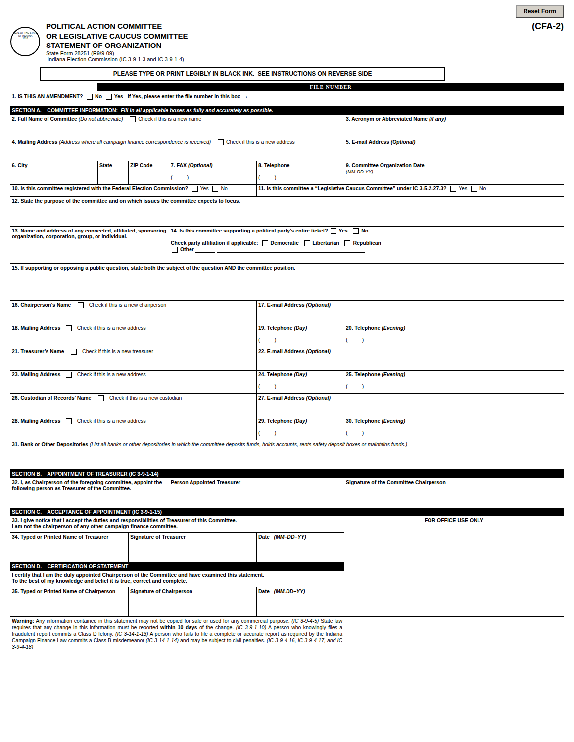Reset Form
| SEAL OF THE STATE OF INDIANA 1816 | POLITICAL ACTION COMMITTEE OR LEGISLATIVE CAUCUS COMMITTEE STATEMENT OF ORGANIZATION State Form 28251 (R9/9-09) Indiana Election Commission (IC 3-9-1-3 and IC 3-9-1-4) | (CFA-2) |
PLEASE TYPE OR PRINT LEGIBLY IN BLACK INK. SEE INSTRUCTIONS ON REVERSE SIDE
| | FILE NUMBER |
| 1. IS THIS AN AMENDMENT? No Yes If Yes, please enter the file number in this box → | |
| SECTION A. COMMITTEE INFORMATION: Fill in all applicable boxes as fully and accurately as possible. |
| 2. Full Name of Committee (Do not abbreviate) Check if this is a new name | 3. Acronym or Abbreviated Name (if any) |
| 4. Mailing Address (Address where all campaign finance correspondence is received) Check if this is a new address | 5. E-mail Address (Optional) |
| 6. City | State | ZIP Code | 7. FAX (Optional) ( ) | 8. Telephone ( ) | 9. Committee Organization Date (MM-DD-YY) |
| 10. Is this committee registered with the Federal Election Commission? Yes No | 11. Is this committee a “Legislative Caucus Committee” under IC 3-5-2-27.3? Yes No |
| 12. State the purpose of the committee and on which issues the committee expects to focus. |
| 13. Name and address of any connected, affiliated, sponsoring organization, corporation, group, or individual. | 14. Is this committee supporting a political party’s entire ticket? Yes No Check party affiliation if applicable: Democratic Libertarian Republican Other |
| 15. If supporting or opposing a public question, state both the subject of the question AND the committee position. |
| 16. Chairperson’s Name Check if this is a new chairperson | 17. E-mail Address (Optional) |
| 18. Mailing Address Check if this is a new address | 19. Telephone (Day) ( ) | 20. Telephone (Evening) ( ) |
| 21. Treasurer’s Name Check if this is a new treasurer | 22. E-mail Address (Optional) |
| 23. Mailing Address Check if this is a new address | 24. Telephone (Day) ( ) | 25. Telephone (Evening) ( ) |
| 26. Custodian of Records’ Name Check if this is a new custodian | 27. E-mail Address (Optional) |
| 28. Mailing Address Check if this is a new address | 29. Telephone (Day) ( ) | 30. Telephone (Evening) ( ) |
| 31. Bank or Other Depositories (List all banks or other depositories in which the committee deposits funds, holds accounts, rents safety deposit boxes or maintains funds.) |
| SECTION B. APPOINTMENT OF TREASURER (IC 3-9-1-14) |
| 32. I, as Chairperson of the foregoing committee, appoint the following person as Treasurer of the Committee. | Person Appointed Treasurer | Signature of the Committee Chairperson |
| SECTION C. ACCEPTANCE OF APPOINTMENT (IC 3-9-1-15) |
| 33. I give notice that I accept the duties and responsibilities of Treasurer of this Committee. I am not the chairperson of any other campaign finance committee. | FOR OFFICE USE ONLY |
| 34. Typed or Printed Name of Treasurer | Signature of Treasurer | Date (MM–DD–YY) |
| SECTION D. CERTIFICATION OF STATEMENT |
| I certify that I am the duly appointed Chairperson of the Committee and have examined this statement. To the best of my knowledge and belief it is true, correct and complete. |
| 35. Typed or Printed Name of Chairperson | Signature of Chairperson | Date (MM-DD–YY) |
| Warning: Any information contained in this statement may not be copied for sale or used for any commercial purpose. (IC 3-9-4-5) State law requires that any change in this information must be reported within 10 days of the change. (IC 3-9-1-10) A person who knowingly files a fraudulent report commits a Class D felony. (IC 3-14-1-13) A person who fails to file a complete or accurate report as required by the Indiana Campaign Finance Law commits a Class B misdemeanor (IC 3-14-1-14) and may be subject to civil penalties. (IC 3-9-4-16, IC 3-9-4-17, and IC 3-9-4-18) | |